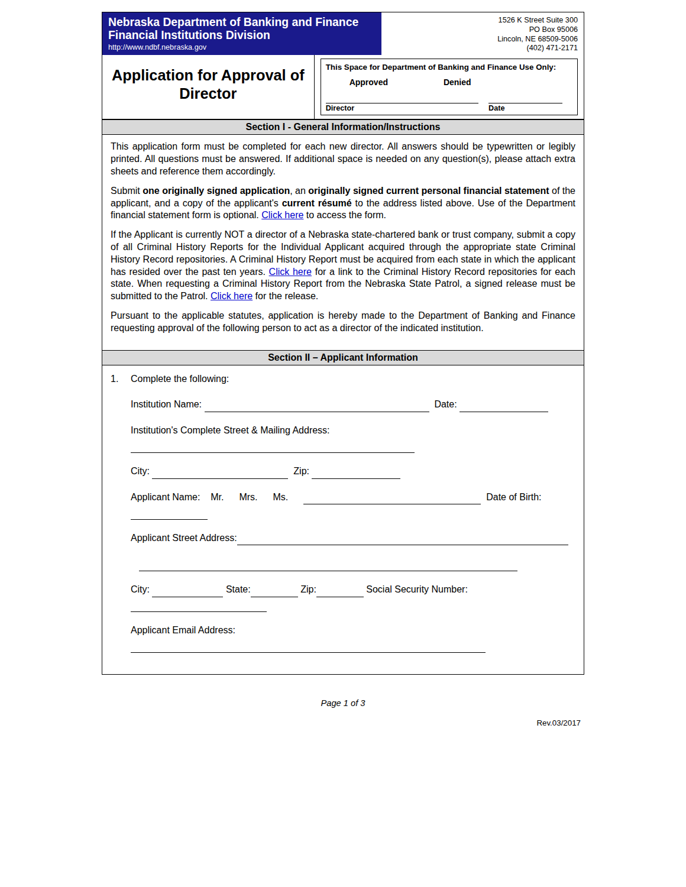Nebraska Department of Banking and Finance
Financial Institutions Division
http://www.ndbf.nebraska.gov
1526 K Street Suite 300
PO Box 95006
Lincoln, NE 68509-5006
(402) 471-2171
Application for Approval of Director
This Space for Department of Banking and Finance Use Only:
Approved Denied
Director Date
Section I - General Information/Instructions
This application form must be completed for each new director. All answers should be typewritten or legibly printed. All questions must be answered. If additional space is needed on any question(s), please attach extra sheets and reference them accordingly.
Submit one originally signed application, an originally signed current personal financial statement of the applicant, and a copy of the applicant's current résumé to the address listed above. Use of the Department financial statement form is optional. Click here to access the form.
If the Applicant is currently NOT a director of a Nebraska state-chartered bank or trust company, submit a copy of all Criminal History Reports for the Individual Applicant acquired through the appropriate state Criminal History Record repositories. A Criminal History Report must be acquired from each state in which the applicant has resided over the past ten years. Click here for a link to the Criminal History Record repositories for each state. When requesting a Criminal History Report from the Nebraska State Patrol, a signed release must be submitted to the Patrol. Click here for the release.
Pursuant to the applicable statutes, application is hereby made to the Department of Banking and Finance requesting approval of the following person to act as a director of the indicated institution.
Section II – Applicant Information
1. Complete the following:
Institution Name: Date:
Institution's Complete Street & Mailing Address:
City: Zip:
Applicant Name: Mr. Mrs. Ms. Date of Birth:
Applicant Street Address:
City: State: Zip: Social Security Number:
Applicant Email Address:
Page 1 of 3
Rev.03/2017